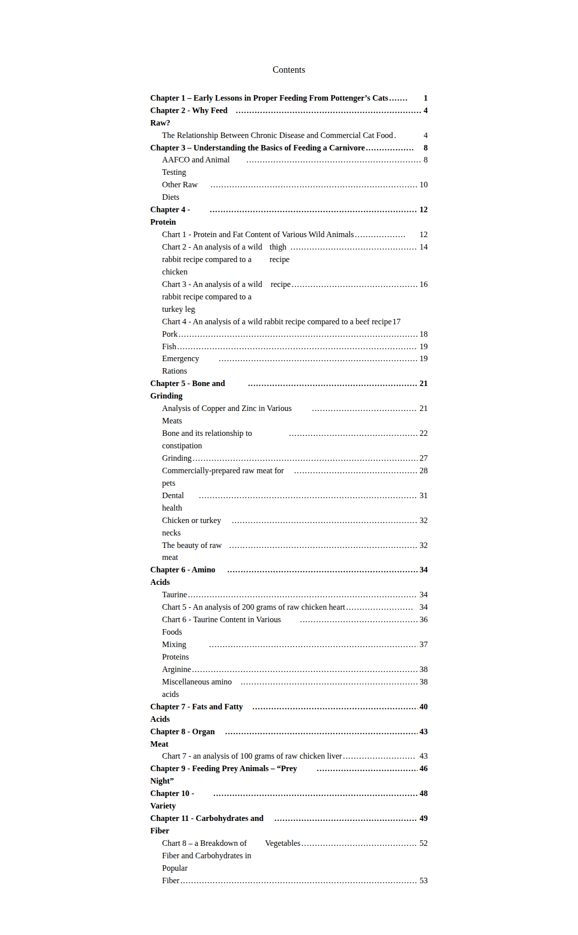Contents
Chapter 1 – Early Lessons in Proper Feeding From Pottenger’s Cats....... 1
Chapter 2 - Why Feed Raw?................................................................................. 4
The Relationship Between Chronic Disease and Commercial Cat Food. 4
Chapter 3 – Understanding the Basics of Feeding a Carnivore.................. 8
AAFCO and Animal Testing......................................................................... 8
Other Raw Diets......................................................................................... 10
Chapter 4 - Protein......................................................................................... 12
Chart 1 - Protein and Fat Content of Various Wild Animals................... 12
Chart 2 - An analysis of a wild rabbit recipe compared to a chicken thigh recipe..................................................................................................... 14
Chart 3 - An analysis of a wild rabbit recipe compared to a turkey leg recipe.............................................................................................................. 16
Chart 4 - An analysis of a wild rabbit recipe compared to a beef recipe 17
Pork................................................................................................................. 18
Fish.................................................................................................................. 19
Emergency Rations..................................................................................... 19
Chapter 5 - Bone and Grinding....................................................................... 21
Analysis of Copper and Zinc in Various Meats........................................ 21
Bone and its relationship to constipation.................................................. 22
Grinding....................................................................................................... 27
Commercially-prepared raw meat for pets................................................ 28
Dental health................................................................................................... 31
Chicken or turkey necks................................................................................ 32
The beauty of raw meat.................................................................................. 32
Chapter 6 - Amino Acids................................................................................ 34
Taurine........................................................................................................... 34
Chart 5 - An analysis of 200 grams of raw chicken heart......................... 34
Chart 6 - Taurine Content in Various Foods............................................. 36
Mixing Proteins......................................................................................... 37
Arginine......................................................................................................... 38
Miscellaneous amino acids........................................................................... 38
Chapter 7 - Fats and Fatty Acids..................................................................... 40
Chapter 8 - Organ Meat.................................................................................. 43
Chart 7 - an analysis of 100 grams of raw chicken liver........................... 43
Chapter 9 - Feeding Prey Animals – “Prey Night”....................................... 46
Chapter 10 - Variety....................................................................................... 48
Chapter 11 - Carbohydrates and Fiber.......................................................... 49
Chart 8 – a Breakdown of Fiber and Carbohydrates in Popular Vegetables...................................................................................................... 52
Fiber................................................................................................................ 53